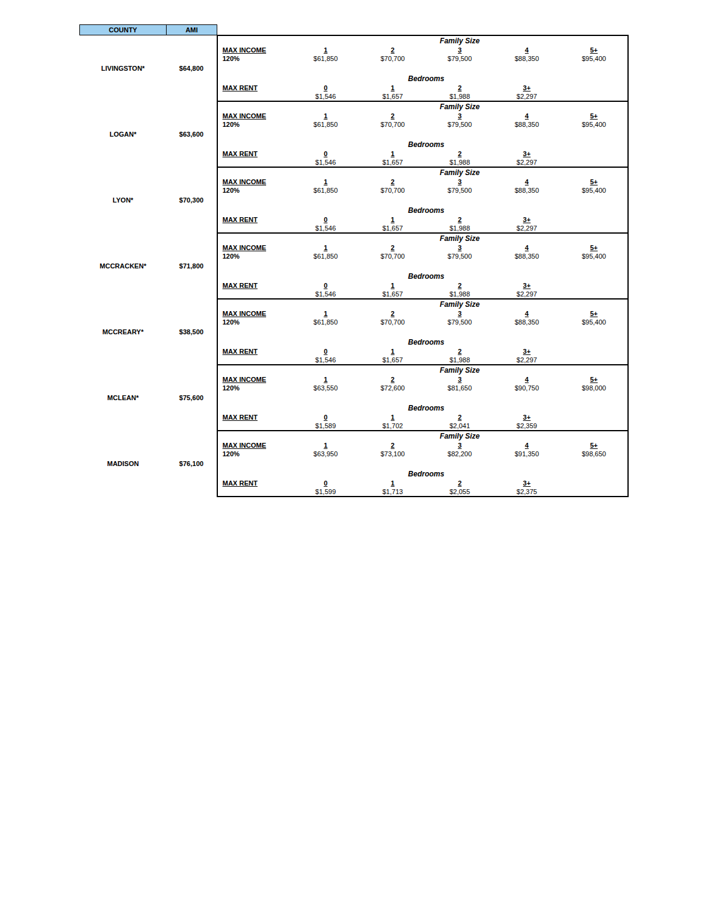| COUNTY | AMI | |
| LIVINGSTON* | $64,800 | / / Family Size / / MAX INCOME / 1 / 2 / 3 / 4 / 5+ / / 120% / $61,850 / $70,700 / $79,500 / $88,350 / $95,400 / / / Bedrooms / / / MAX RENT / 0 / 1 / 2 / 3+ / / / / $1,546 / $1,657 / $1,988 / $2,297 / / |
| LOGAN* | $63,600 | / / Family Size / / MAX INCOME / 1 / 2 / 3 / 4 / 5+ / / 120% / $61,850 / $70,700 / $79,500 / $88,350 / $95,400 / / / Bedrooms / / / MAX RENT / 0 / 1 / 2 / 3+ / / / / $1,546 / $1,657 / $1,988 / $2,297 / / |
| LYON* | $70,300 | / / Family Size / / MAX INCOME / 1 / 2 / 3 / 4 / 5+ / / 120% / $61,850 / $70,700 / $79,500 / $88,350 / $95,400 / / / Bedrooms / / / MAX RENT / 0 / 1 / 2 / 3+ / / / / $1,546 / $1,657 / $1,988 / $2,297 / / |
| MCCRACKEN* | $71,800 | / / Family Size / / MAX INCOME / 1 / 2 / 3 / 4 / 5+ / / 120% / $61,850 / $70,700 / $79,500 / $88,350 / $95,400 / / / Bedrooms / / / MAX RENT / 0 / 1 / 2 / 3+ / / / / $1,546 / $1,657 / $1,988 / $2,297 / / |
| MCCREARY* | $38,500 | / / Family Size / / MAX INCOME / 1 / 2 / 3 / 4 / 5+ / / 120% / $61,850 / $70,700 / $79,500 / $88,350 / $95,400 / / / Bedrooms / / / MAX RENT / 0 / 1 / 2 / 3+ / / / / $1,546 / $1,657 / $1,988 / $2,297 / / |
| MCLEAN* | $75,600 | / / Family Size / / MAX INCOME / 1 / 2 / 3 / 4 / 5+ / / 120% / $63,550 / $72,600 / $81,650 / $90,750 / $98,000 / / / Bedrooms / / / MAX RENT / 0 / 1 / 2 / 3+ / / / / $1,589 / $1,702 / $2,041 / $2,359 / / |
| MADISON | $76,100 | / / Family Size / / MAX INCOME / 1 / 2 / 3 / 4 / 5+ / / 120% / $63,950 / $73,100 / $82,200 / $91,350 / $98,650 / / / Bedrooms / / / MAX RENT / 0 / 1 / 2 / 3+ / / / / $1,599 / $1,713 / $2,055 / $2,375 / / |